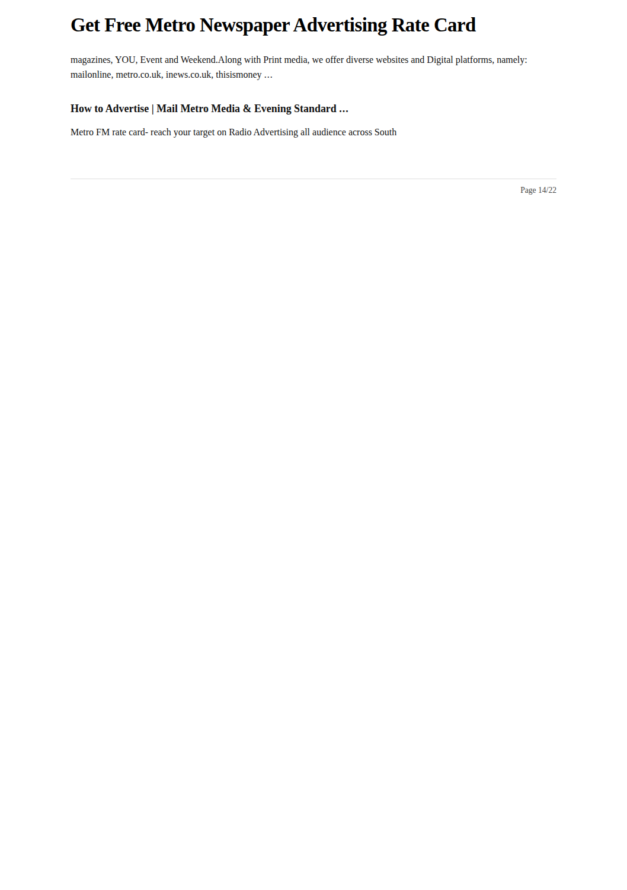Get Free Metro Newspaper Advertising Rate Card
magazines, YOU, Event and Weekend.Along with Print media, we offer diverse websites and Digital platforms, namely: mailonline, metro.co.uk, inews.co.uk, thisismoney ...
How to Advertise | Mail Metro Media & Evening Standard ...
Metro FM rate card- reach your target on Radio Advertising all audience across South
Page 14/22